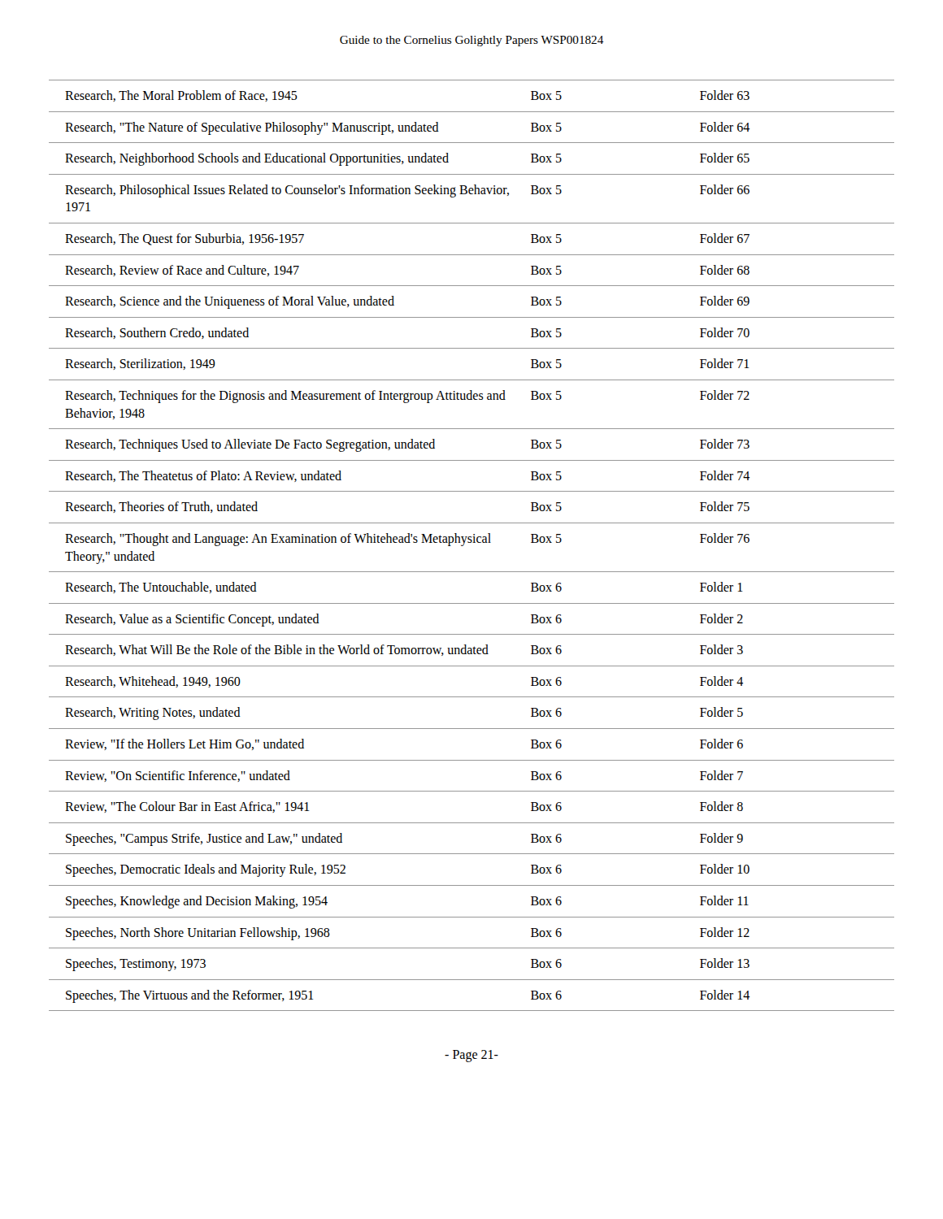Guide to the Cornelius Golightly Papers WSP001824
| Research, The Moral Problem of Race, 1945 | Box 5 | Folder 63 |
| Research, "The Nature of Speculative Philosophy" Manuscript, undated | Box 5 | Folder 64 |
| Research, Neighborhood Schools and Educational Opportunities, undated | Box 5 | Folder 65 |
| Research, Philosophical Issues Related to Counselor's Information Seeking Behavior, 1971 | Box 5 | Folder 66 |
| Research, The Quest for Suburbia, 1956-1957 | Box 5 | Folder 67 |
| Research, Review of Race and Culture, 1947 | Box 5 | Folder 68 |
| Research, Science and the Uniqueness of Moral Value, undated | Box 5 | Folder 69 |
| Research, Southern Credo, undated | Box 5 | Folder 70 |
| Research, Sterilization, 1949 | Box 5 | Folder 71 |
| Research, Techniques for the Dignosis and Measurement of Intergroup Attitudes and Behavior, 1948 | Box 5 | Folder 72 |
| Research, Techniques Used to Alleviate De Facto Segregation, undated | Box 5 | Folder 73 |
| Research, The Theatetus of Plato: A Review, undated | Box 5 | Folder 74 |
| Research, Theories of Truth, undated | Box 5 | Folder 75 |
| Research, "Thought and Language: An Examination of Whitehead's Metaphysical Theory," undated | Box 5 | Folder 76 |
| Research, The Untouchable, undated | Box 6 | Folder 1 |
| Research, Value as a Scientific Concept, undated | Box 6 | Folder 2 |
| Research, What Will Be the Role of the Bible in the World of Tomorrow, undated | Box 6 | Folder 3 |
| Research, Whitehead, 1949, 1960 | Box 6 | Folder 4 |
| Research, Writing Notes, undated | Box 6 | Folder 5 |
| Review, "If the Hollers Let Him Go," undated | Box 6 | Folder 6 |
| Review, "On Scientific Inference," undated | Box 6 | Folder 7 |
| Review, "The Colour Bar in East Africa," 1941 | Box 6 | Folder 8 |
| Speeches, "Campus Strife, Justice and Law," undated | Box 6 | Folder 9 |
| Speeches, Democratic Ideals and Majority Rule, 1952 | Box 6 | Folder 10 |
| Speeches, Knowledge and Decision Making, 1954 | Box 6 | Folder 11 |
| Speeches, North Shore Unitarian Fellowship, 1968 | Box 6 | Folder 12 |
| Speeches, Testimony, 1973 | Box 6 | Folder 13 |
| Speeches, The Virtuous and the Reformer, 1951 | Box 6 | Folder 14 |
- Page 21-